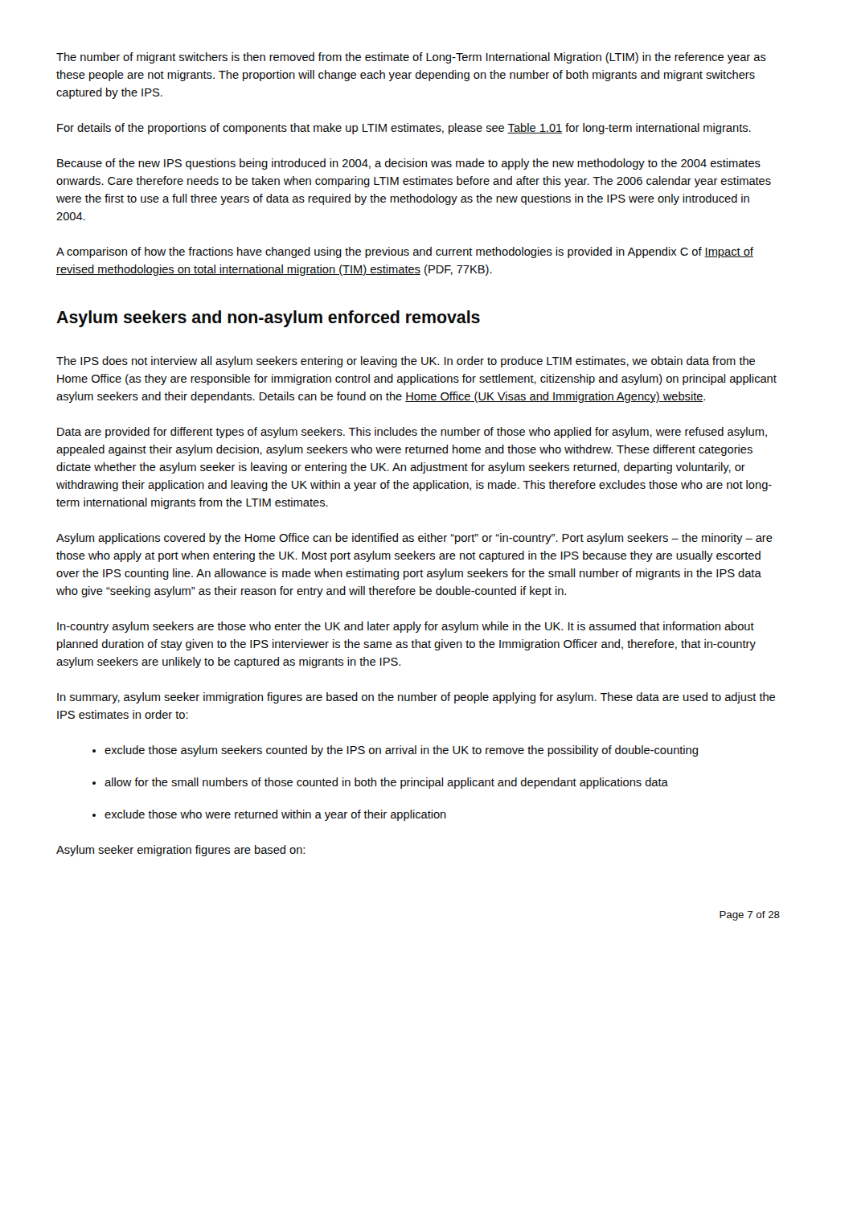The number of migrant switchers is then removed from the estimate of Long-Term International Migration (LTIM) in the reference year as these people are not migrants. The proportion will change each year depending on the number of both migrants and migrant switchers captured by the IPS.
For details of the proportions of components that make up LTIM estimates, please see Table 1.01 for long-term international migrants.
Because of the new IPS questions being introduced in 2004, a decision was made to apply the new methodology to the 2004 estimates onwards. Care therefore needs to be taken when comparing LTIM estimates before and after this year. The 2006 calendar year estimates were the first to use a full three years of data as required by the methodology as the new questions in the IPS were only introduced in 2004.
A comparison of how the fractions have changed using the previous and current methodologies is provided in Appendix C of Impact of revised methodologies on total international migration (TIM) estimates (PDF, 77KB).
Asylum seekers and non-asylum enforced removals
The IPS does not interview all asylum seekers entering or leaving the UK. In order to produce LTIM estimates, we obtain data from the Home Office (as they are responsible for immigration control and applications for settlement, citizenship and asylum) on principal applicant asylum seekers and their dependants. Details can be found on the Home Office (UK Visas and Immigration Agency) website.
Data are provided for different types of asylum seekers. This includes the number of those who applied for asylum, were refused asylum, appealed against their asylum decision, asylum seekers who were returned home and those who withdrew. These different categories dictate whether the asylum seeker is leaving or entering the UK. An adjustment for asylum seekers returned, departing voluntarily, or withdrawing their application and leaving the UK within a year of the application, is made. This therefore excludes those who are not long-term international migrants from the LTIM estimates.
Asylum applications covered by the Home Office can be identified as either “port” or “in-country”. Port asylum seekers – the minority – are those who apply at port when entering the UK. Most port asylum seekers are not captured in the IPS because they are usually escorted over the IPS counting line. An allowance is made when estimating port asylum seekers for the small number of migrants in the IPS data who give “seeking asylum” as their reason for entry and will therefore be double-counted if kept in.
In-country asylum seekers are those who enter the UK and later apply for asylum while in the UK. It is assumed that information about planned duration of stay given to the IPS interviewer is the same as that given to the Immigration Officer and, therefore, that in-country asylum seekers are unlikely to be captured as migrants in the IPS.
In summary, asylum seeker immigration figures are based on the number of people applying for asylum. These data are used to adjust the IPS estimates in order to:
exclude those asylum seekers counted by the IPS on arrival in the UK to remove the possibility of double-counting
allow for the small numbers of those counted in both the principal applicant and dependant applications data
exclude those who were returned within a year of their application
Asylum seeker emigration figures are based on:
Page 7 of 28